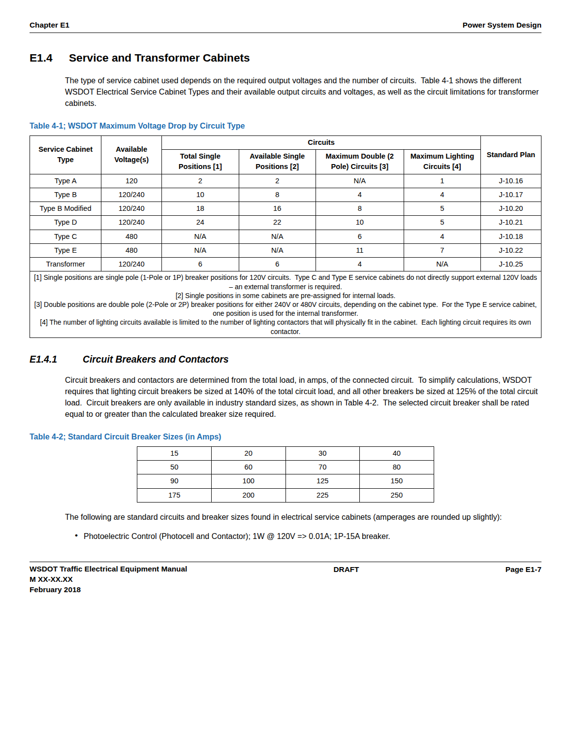Chapter E1 Power System Design
E1.4 Service and Transformer Cabinets
The type of service cabinet used depends on the required output voltages and the number of circuits. Table 4-1 shows the different WSDOT Electrical Service Cabinet Types and their available output circuits and voltages, as well as the circuit limitations for transformer cabinets.
Table 4-1; WSDOT Maximum Voltage Drop by Circuit Type
| Service Cabinet Type | Available Voltage(s) | Circuits | Standard Plan |
| --- | --- | --- | --- |
| Total Single Positions [1] | Available Single Positions [2] | Maximum Double (2 Pole) Circuits [3] | Maximum Lighting Circuits [4] |
| Type A | 120 | 2 | 2 | N/A | 1 | J-10.16 |
| Type B | 120/240 | 10 | 8 | 4 | 4 | J-10.17 |
| Type B Modified | 120/240 | 18 | 16 | 8 | 5 | J-10.20 |
| Type D | 120/240 | 24 | 22 | 10 | 5 | J-10.21 |
| Type C | 480 | N/A | N/A | 6 | 4 | J-10.18 |
| Type E | 480 | N/A | N/A | 11 | 7 | J-10.22 |
| Transformer | 120/240 | 6 | 6 | 4 | N/A | J-10.25 |
| [1] Single positions are single pole (1-Pole or 1P) breaker positions for 120V circuits. Type C and Type E service cabinets do not directly support external 120V loads – an external transformer is required. [2] Single positions in some cabinets are pre-assigned for internal loads. [3] Double positions are double pole (2-Pole or 2P) breaker positions for either 240V or 480V circuits, depending on the cabinet type. For the Type E service cabinet, one position is used for the internal transformer. [4] The number of lighting circuits available is limited to the number of lighting contactors that will physically fit in the cabinet. Each lighting circuit requires its own contactor. |
E1.4.1 Circuit Breakers and Contactors
Circuit breakers and contactors are determined from the total load, in amps, of the connected circuit. To simplify calculations, WSDOT requires that lighting circuit breakers be sized at 140% of the total circuit load, and all other breakers be sized at 125% of the total circuit load. Circuit breakers are only available in industry standard sizes, as shown in Table 4-2. The selected circuit breaker shall be rated equal to or greater than the calculated breaker size required.
Table 4-2; Standard Circuit Breaker Sizes (in Amps)
| 15 | 20 | 30 | 40 |
| 50 | 60 | 70 | 80 |
| 90 | 100 | 125 | 150 |
| 175 | 200 | 225 | 250 |
The following are standard circuits and breaker sizes found in electrical service cabinets (amperages are rounded up slightly):
Photoelectric Control (Photocell and Contactor); 1W @ 120V => 0.01A; 1P-15A breaker.
WSDOT Traffic Electrical Equipment Manual
M XX-XX.XX
February 2018
DRAFT
Page E1-7